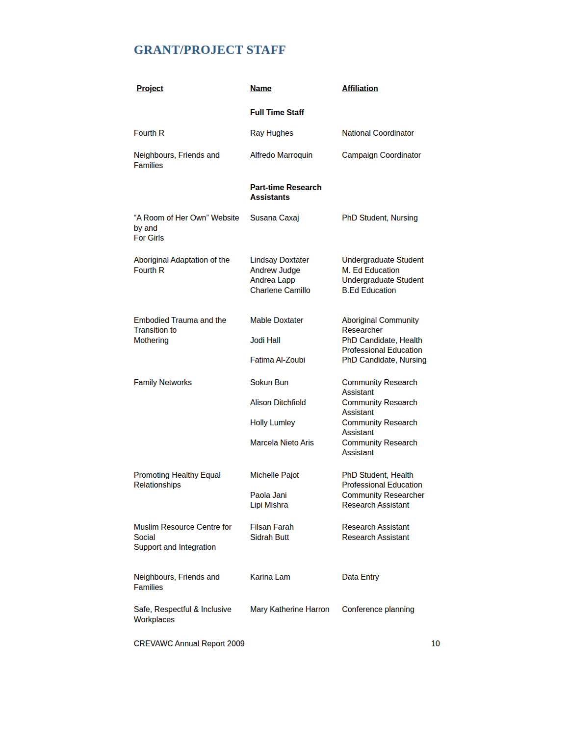GRANT/PROJECT STAFF
| Project | Name | Affiliation |
| | Full Time Staff | |
| Fourth R | Ray Hughes | National Coordinator |
| Neighbours, Friends and Families | Alfredo Marroquin | Campaign Coordinator |
| | Part-time Research Assistants | |
| “A Room of Her Own” Website by and For Girls | Susana Caxaj | PhD Student, Nursing |
| Aboriginal Adaptation of the Fourth R | Lindsay Doxtater Andrew Judge Andrea Lapp Charlene Camillo | Undergraduate Student M. Ed Education Undergraduate Student B.Ed Education |
| Embodied Trauma and the Transition to Mothering | Mable Doxtater Jodi Hall Fatima Al-Zoubi | Aboriginal Community Researcher PhD Candidate, Health Professional Education PhD Candidate, Nursing |
| Family Networks | Sokun Bun Alison Ditchfield Holly Lumley Marcela Nieto Aris | Community Research Assistant Community Research Assistant Community Research Assistant Community Research Assistant |
| Promoting Healthy Equal Relationships | Michelle Pajot Paola Jani Lipi Mishra | PhD Student, Health Professional Education Community Researcher Research Assistant |
| Muslim Resource Centre for Social Support and Integration | Filsan Farah Sidrah Butt | Research Assistant Research Assistant |
| Neighbours, Friends and Families | Karina Lam | Data Entry |
| Safe, Respectful & Inclusive Workplaces | Mary Katherine Harron | Conference planning |
CREVAWC Annual Report 2009 10